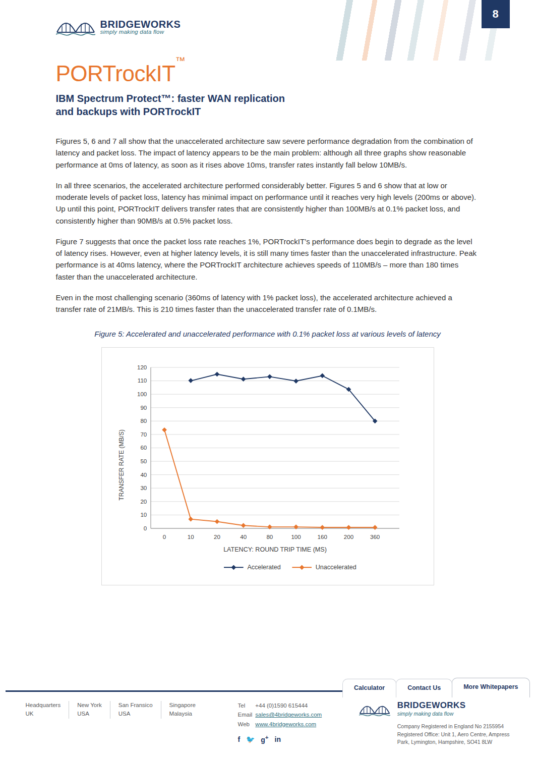8
BRIDGEWORKS
simply making data flow
PORTrockIT™
IBM Spectrum Protect™: faster WAN replication
and backups with PORTrockIT
Figures 5, 6 and 7 all show that the unaccelerated architecture saw severe performance degradation from the combination of latency and packet loss. The impact of latency appears to be the main problem: although all three graphs show reasonable performance at 0ms of latency, as soon as it rises above 10ms, transfer rates instantly fall below 10MB/s.
In all three scenarios, the accelerated architecture performed considerably better. Figures 5 and 6 show that at low or moderate levels of packet loss, latency has minimal impact on performance until it reaches very high levels (200ms or above). Up until this point, PORTrockIT delivers transfer rates that are consistently higher than 100MB/s at 0.1% packet loss, and consistently higher than 90MB/s at 0.5% packet loss.
Figure 7 suggests that once the packet loss rate reaches 1%, PORTrockIT’s performance does begin to degrade as the level of latency rises. However, even at higher latency levels, it is still many times faster than the unaccelerated infrastructure. Peak performance is at 40ms latency, where the PORTrockIT architecture achieves speeds of 110MB/s – more than 180 times faster than the unaccelerated architecture.
Even in the most challenging scenario (360ms of latency with 1% packet loss), the accelerated architecture achieved a transfer rate of 21MB/s. This is 210 times faster than the unaccelerated transfer rate of 0.1MB/s.
Figure 5: Accelerated and unaccelerated performance with 0.1% packet loss at various levels of latency
120 110 100 90 80 70 60 50 40 30 20 10 0 TRANSFER RATE (MB/S) 0 10 20 40 80 100 160 200 360 LATENCY: ROUND TRIP TIME (MS) Accelerated Unaccelerated
Calculator Contact Us More Whitepapers
Headquarters
UK
New York
USA
San Fransico
USA
Singapore
Malaysia
| Tel | +44 (0)1590 615444 |
| Email | sales@4bridgeworks.com |
| Web | www.4bridgeworks.com |
f 🐦 g+ in
BRIDGEWORKS
simply making data flow
Company Registered in England No 2155954
Registered Office: Unit 1, Aero Centre, Ampress
Park, Lymington, Hampshire, SO41 8LW